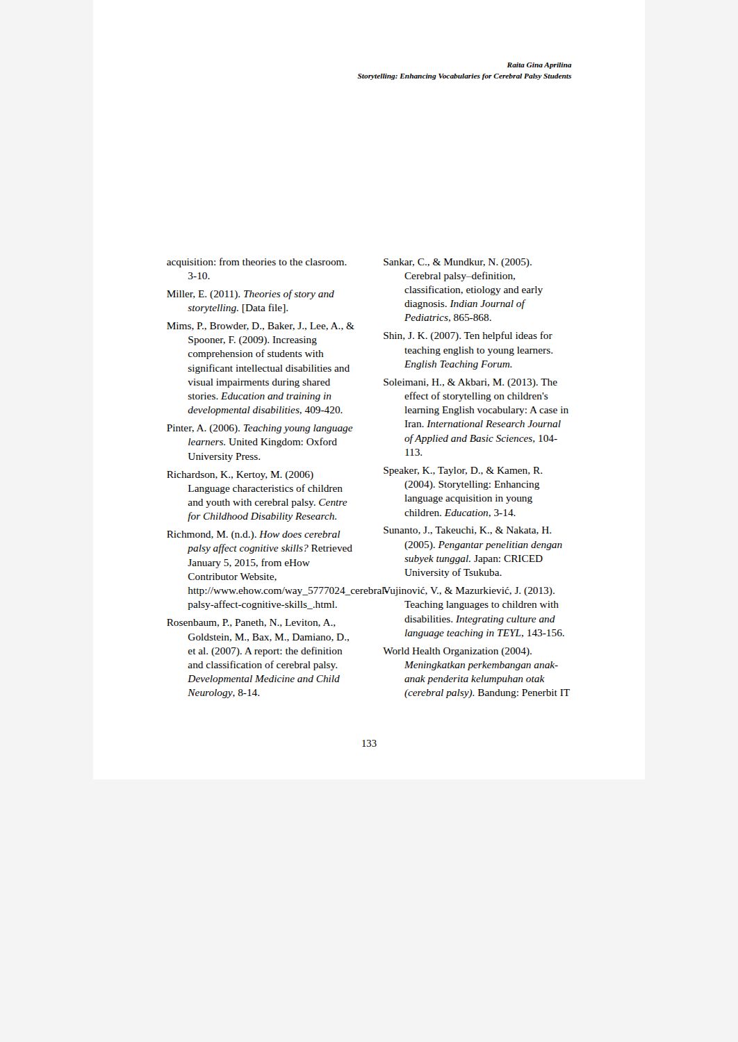Raita Gina Aprilina Storytelling: Enhancing Vocabularies for Cerebral Palsy Students
acquisition: from theories to the clasroom. 3-10.
Miller, E. (2011). Theories of story and storytelling. [Data file].
Mims, P., Browder, D., Baker, J., Lee, A., & Spooner, F. (2009). Increasing comprehension of students with significant intellectual disabilities and visual impairments during shared stories. Education and training in developmental disabilities, 409-420.
Pinter, A. (2006). Teaching young language learners. United Kingdom: Oxford University Press.
Richardson, K., Kertoy, M. (2006) Language characteristics of children and youth with cerebral palsy. Centre for Childhood Disability Research.
Richmond, M. (n.d.). How does cerebral palsy affect cognitive skills? Retrieved January 5, 2015, from eHow Contributor Website, http://www.ehow.com/way_5777024_cerebral-palsy-affect-cognitive-skills_.html.
Rosenbaum, P., Paneth, N., Leviton, A., Goldstein, M., Bax, M., Damiano, D., et al. (2007). A report: the definition and classification of cerebral palsy. Developmental Medicine and Child Neurology, 8-14.
Sankar, C., & Mundkur, N. (2005). Cerebral palsy–definition, classification, etiology and early diagnosis. Indian Journal of Pediatrics, 865-868.
Shin, J. K. (2007). Ten helpful ideas for teaching english to young learners. English Teaching Forum.
Soleimani, H., & Akbari, M. (2013). The effect of storytelling on children's learning English vocabulary: A case in Iran. International Research Journal of Applied and Basic Sciences, 104-113.
Speaker, K., Taylor, D., & Kamen, R. (2004). Storytelling: Enhancing language acquisition in young children. Education, 3-14.
Sunanto, J., Takeuchi, K., & Nakata, H. (2005). Pengantar penelitian dengan subyek tunggal. Japan: CRICED University of Tsukuba.
Vujinović, V., & Mazurkiević, J. (2013). Teaching languages to children with disabilities. Integrating culture and language teaching in TEYL, 143-156.
World Health Organization (2004). Meningkatkan perkembangan anak-anak penderita kelumpuhan otak (cerebral palsy). Bandung: Penerbit IT
133